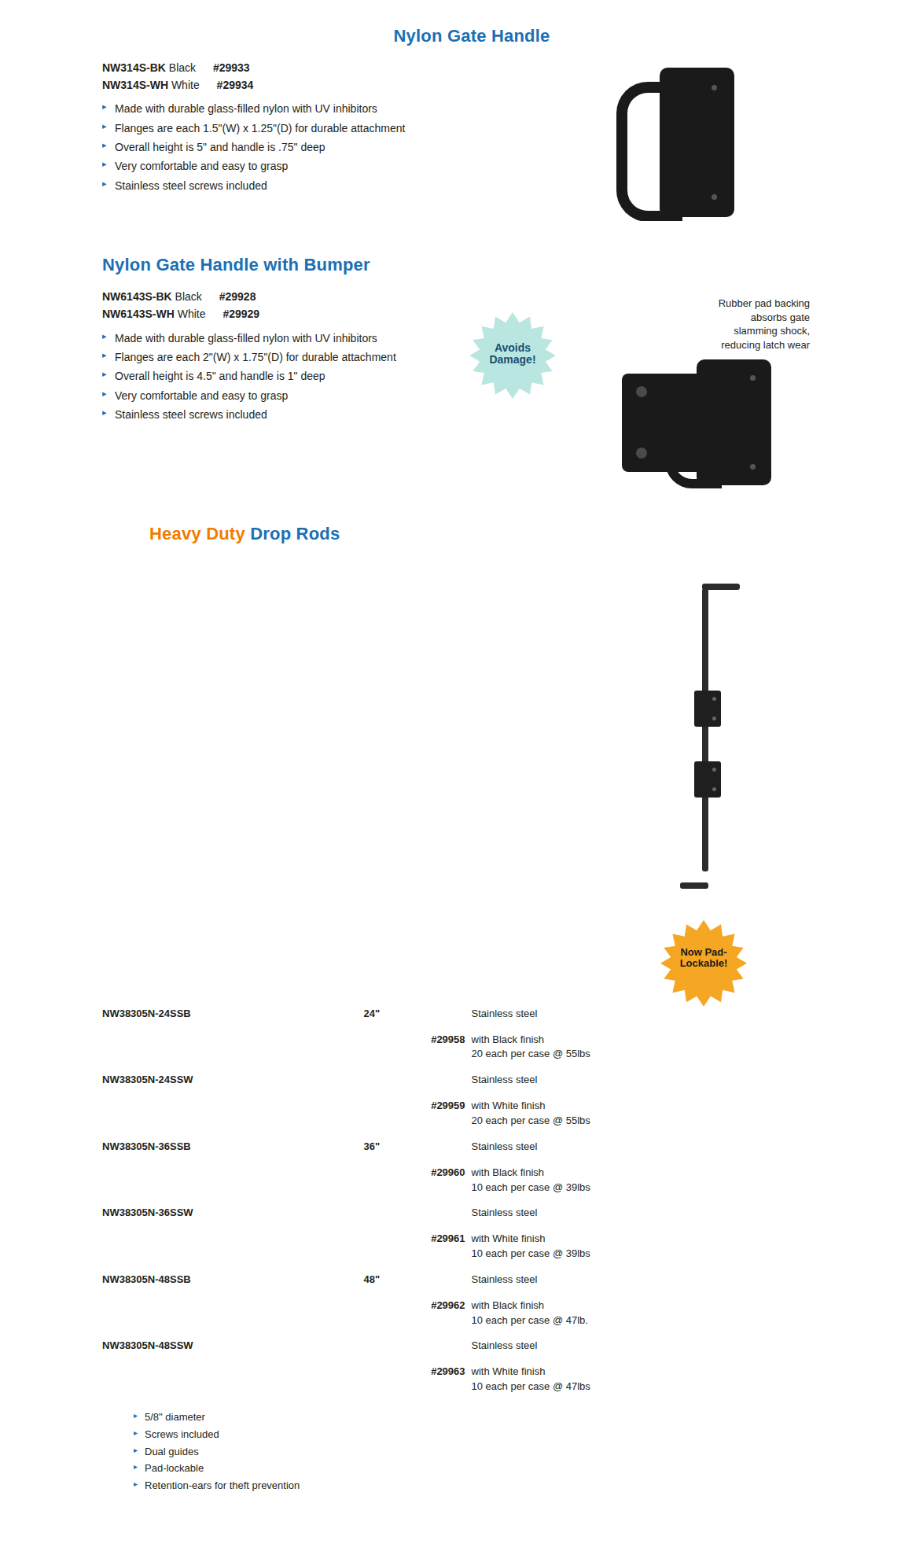Nylon Gate Handle
NW314S-BK Black #29933
NW314S-WH White #29934
Made with durable glass-filled nylon with UV inhibitors
Flanges are each 1.5"(W) x 1.25"(D) for durable attachment
Overall height is 5" and handle is .75" deep
Very comfortable and easy to grasp
Stainless steel screws included
Nylon Gate Handle with Bumper
NW6143S-BK Black #29928
NW6143S-WH White #29929
Made with durable glass-filled nylon with UV inhibitors
Flanges are each 2"(W) x 1.75"(D) for durable attachment
Overall height is 4.5" and handle is 1" deep
Very comfortable and easy to grasp
Stainless steel screws included
Avoids
Damage!
Rubber pad backing
absorbs gate
slamming shock,
reducing latch wear
Heavy Duty Drop Rods
Now Pad-
Lockable!
| NW38305N-24SSB | 24" | Stainless steel |
| | #29958 | with Black finish 20 each per case @ 55lbs |
| NW38305N-24SSW | | Stainless steel |
| | #29959 | with White finish 20 each per case @ 55lbs |
| NW38305N-36SSB | 36" | Stainless steel |
| | #29960 | with Black finish 10 each per case @ 39lbs |
| NW38305N-36SSW | | Stainless steel |
| | #29961 | with White finish 10 each per case @ 39lbs |
| NW38305N-48SSB | 48" | Stainless steel |
| | #29962 | with Black finish 10 each per case @ 47lb. |
| NW38305N-48SSW | | Stainless steel |
| | #29963 | with White finish 10 each per case @ 47lbs |
5/8" diameter
Screws included
Dual guides
Pad-lockable
Retention-ears for theft prevention